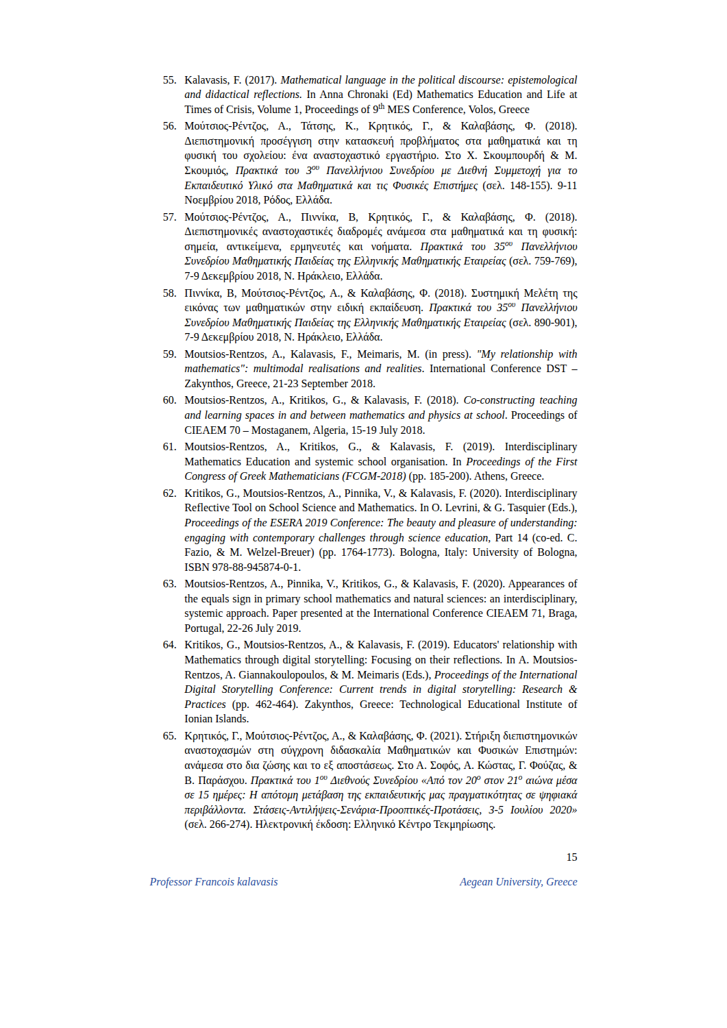Kalavasis, F. (2017). Mathematical language in the political discourse: epistemological and didactical reflections. In Anna Chronaki (Ed) Mathematics Education and Life at Times of Crisis, Volume 1, Proceedings of 9th MES Conference, Volos, Greece
Μούτσιος-Ρέντζος, Α., Τάτσης, Κ., Κρητικός, Γ., & Καλαβάσης, Φ. (2018). Διεπιστημονική προσέγγιση στην κατασκευή προβλήματος στα μαθηματικά και τη φυσική του σχολείου: ένα αναστοχαστικό εργαστήριο. Στο Χ. Σκουμπουρδή & Μ. Σκουμιός, Πρακτικά του 3ου Πανελλήνιου Συνεδρίου με Διεθνή Συμμετοχή για το Εκπαιδευτικό Υλικό στα Μαθηματικά και τις Φυσικές Επιστήμες (σελ. 148-155). 9-11 Νοεμβρίου 2018, Ρόδος, Ελλάδα.
Μούτσιος-Ρέντζος, Α., Πιννίκα, Β, Κρητικός, Γ., & Καλαβάσης, Φ. (2018). Διεπιστημονικές αναστοχαστικές διαδρομές ανάμεσα στα μαθηματικά και τη φυσική: σημεία, αντικείμενα, ερμηνευτές και νοήματα. Πρακτικά του 35ου Πανελλήνιου Συνεδρίου Μαθηματικής Παιδείας της Ελληνικής Μαθηματικής Εταιρείας (σελ. 759-769), 7-9 Δεκεμβρίου 2018, Ν. Ηράκλειο, Ελλάδα.
Πιννίκα, Β, Μούτσιος-Ρέντζος, Α., & Καλαβάσης, Φ. (2018). Συστημική Μελέτη της εικόνας των μαθηματικών στην ειδική εκπαίδευση. Πρακτικά του 35ου Πανελλήνιου Συνεδρίου Μαθηματικής Παιδείας της Ελληνικής Μαθηματικής Εταιρείας (σελ. 890-901), 7-9 Δεκεμβρίου 2018, Ν. Ηράκλειο, Ελλάδα.
Moutsios-Rentzos, A., Kalavasis, F., Meimaris, M. (in press). "My relationship with mathematics": multimodal realisations and realities. International Conference DST – Zakynthos, Greece, 21-23 September 2018.
Moutsios-Rentzos, A., Kritikos, G., & Kalavasis, F. (2018). Co-constructing teaching and learning spaces in and between mathematics and physics at school. Proceedings of CIEAEM 70 – Mostaganem, Algeria, 15-19 July 2018.
Moutsios-Rentzos, A., Kritikos, G., & Kalavasis, F. (2019). Interdisciplinary Mathematics Education and systemic school organisation. In Proceedings of the First Congress of Greek Mathematicians (FCGM-2018) (pp. 185-200). Athens, Greece.
Kritikos, G., Moutsios-Rentzos, A., Pinnika, V., & Kalavasis, F. (2020). Interdisciplinary Reflective Tool on School Science and Mathematics. In O. Levrini, & G. Tasquier (Eds.), Proceedings of the ESERA 2019 Conference: The beauty and pleasure of understanding: engaging with contemporary challenges through science education, Part 14 (co-ed. C. Fazio, & M. Welzel-Breuer) (pp. 1764-1773). Bologna, Italy: University of Bologna, ISBN 978-88-945874-0-1.
Moutsios-Rentzos, A., Pinnika, V., Kritikos, G., & Kalavasis, F. (2020). Appearances of the equals sign in primary school mathematics and natural sciences: an interdisciplinary, systemic approach. Paper presented at the International Conference CIEAEM 71, Braga, Portugal, 22-26 July 2019.
Kritikos, G., Moutsios-Rentzos, A., & Kalavasis, F. (2019). Educators' relationship with Mathematics through digital storytelling: Focusing on their reflections. In A. Moutsios-Rentzos, A. Giannakoulopoulos, & M. Meimaris (Eds.), Proceedings of the International Digital Storytelling Conference: Current trends in digital storytelling: Research & Practices (pp. 462-464). Zakynthos, Greece: Technological Educational Institute of Ionian Islands.
Κρητικός, Γ., Μούτσιος-Ρέντζος, Α., & Καλαβάσης, Φ. (2021). Στήριξη διεπιστημονικών αναστοχασμών στη σύγχρονη διδασκαλία Μαθηματικών και Φυσικών Επιστημών: ανάμεσα στο δια ζώσης και το εξ αποστάσεως. Στο Α. Σοφός, Α. Κώστας, Γ. Φούζας, & Β. Παράσχου. Πρακτικά του 1ου Διεθνούς Συνεδρίου «Από τον 20ο στον 21ο αιώνα μέσα σε 15 ημέρες: Η απότομη μετάβαση της εκπαιδευτικής μας πραγματικότητας σε ψηφιακά περιβάλλοντα. Στάσεις-Αντιλήψεις-Σενάρια-Προοπτικές-Προτάσεις, 3-5 Ιουλίου 2020» (σελ. 266-274). Ηλεκτρονική έκδοση: Ελληνικό Κέντρο Τεκμηρίωσης.
15
Professor Francois kalavasis Aegean University, Greece